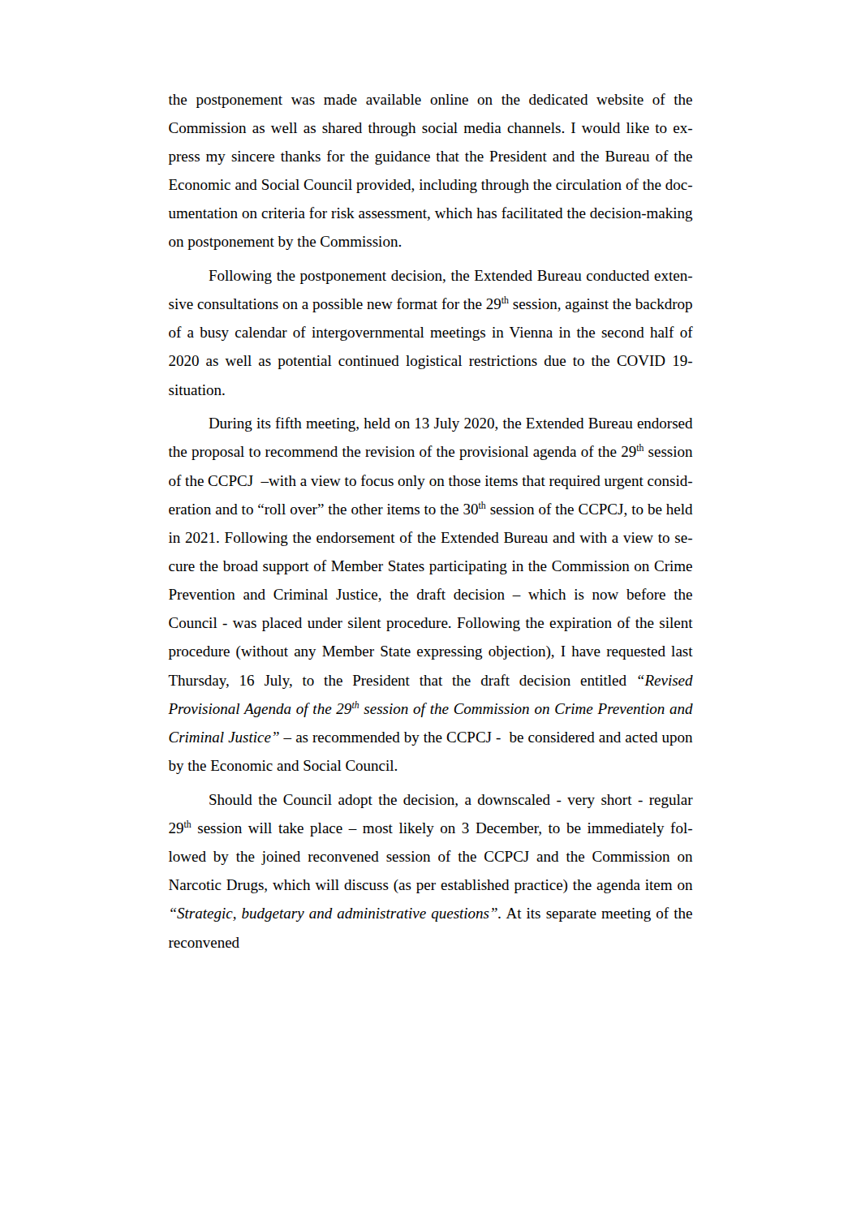the postponement was made available online on the dedicated website of the Commission as well as shared through social media channels. I would like to express my sincere thanks for the guidance that the President and the Bureau of the Economic and Social Council provided, including through the circulation of the documentation on criteria for risk assessment, which has facilitated the decision-making on postponement by the Commission.
Following the postponement decision, the Extended Bureau conducted extensive consultations on a possible new format for the 29th session, against the backdrop of a busy calendar of intergovernmental meetings in Vienna in the second half of 2020 as well as potential continued logistical restrictions due to the COVID 19-situation.
During its fifth meeting, held on 13 July 2020, the Extended Bureau endorsed the proposal to recommend the revision of the provisional agenda of the 29th session of the CCPCJ –with a view to focus only on those items that required urgent consideration and to “roll over” the other items to the 30th session of the CCPCJ, to be held in 2021. Following the endorsement of the Extended Bureau and with a view to secure the broad support of Member States participating in the Commission on Crime Prevention and Criminal Justice, the draft decision – which is now before the Council - was placed under silent procedure. Following the expiration of the silent procedure (without any Member State expressing objection), I have requested last Thursday, 16 July, to the President that the draft decision entitled “Revised Provisional Agenda of the 29th session of the Commission on Crime Prevention and Criminal Justice” – as recommended by the CCPCJ - be considered and acted upon by the Economic and Social Council.
Should the Council adopt the decision, a downscaled - very short - regular 29th session will take place – most likely on 3 December, to be immediately followed by the joined reconvened session of the CCPCJ and the Commission on Narcotic Drugs, which will discuss (as per established practice) the agenda item on “Strategic, budgetary and administrative questions”. At its separate meeting of the reconvened